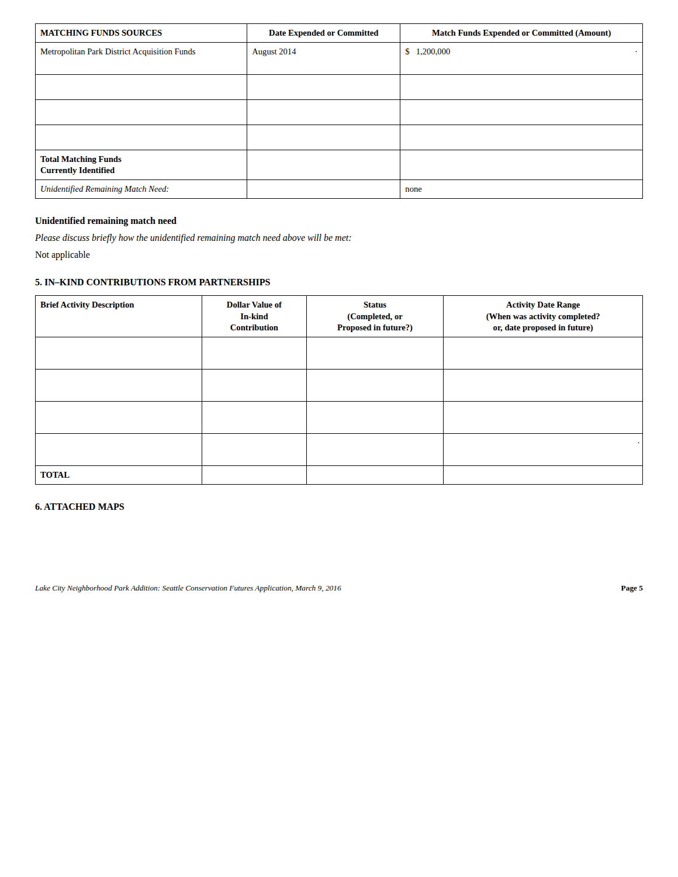| MATCHING FUNDS SOURCES | Date Expended or Committed | Match Funds Expended or Committed (Amount) |
| --- | --- | --- |
| Metropolitan Park District Acquisition Funds | August 2014 | $ 1,200,000 · |
| Total Matching Funds Currently Identified | | |
| Unidentified Remaining Match Need: | | none |
Unidentified remaining match need
Please discuss briefly how the unidentified remaining match need above will be met:
Not applicable
5. IN–KIND CONTRIBUTIONS FROM PARTNERSHIPS
| Brief Activity Description | Dollar Value of In-kind Contribution | Status (Completed, or Proposed in future?) | Activity Date Range (When was activity completed? or, date proposed in future) |
| --- | --- | --- | --- |
| | | | · |
| TOTAL | | | |
6. ATTACHED MAPS
Lake City Neighborhood Park Addition: Seattle Conservation Futures Application, March 9, 2016 Page 5